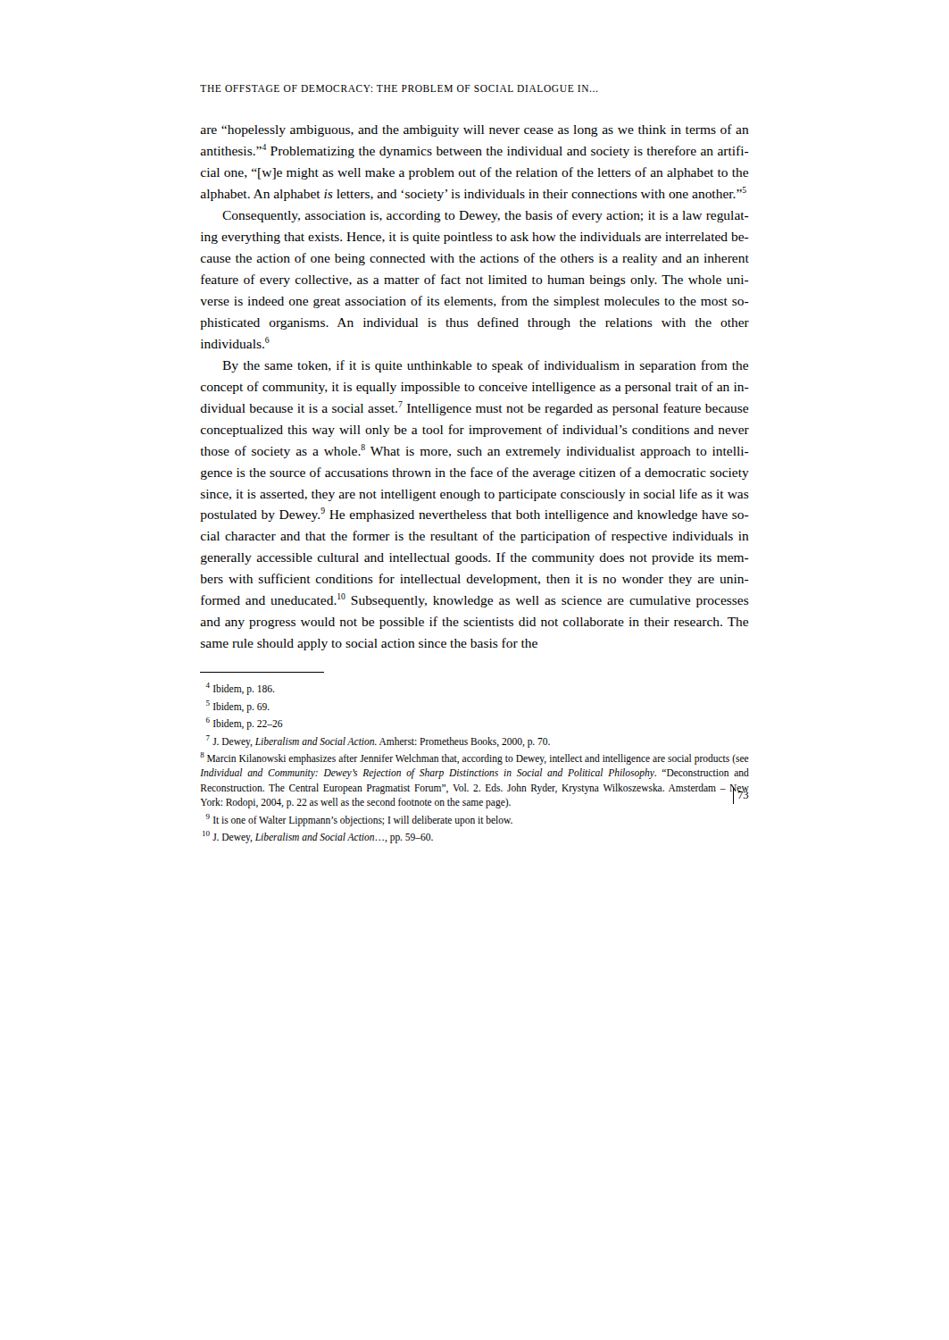The offstage of democracy: the problem of social dialogue in...
are “hopelessly ambiguous, and the ambiguity will never cease as long as we think in terms of an antithesis.”4 Problematizing the dynamics between the individual and society is therefore an artificial one, “[w]e might as well make a problem out of the relation of the letters of an alphabet to the alphabet. An alphabet is letters, and ‘society’ is individuals in their connections with one another.”5
Consequently, association is, according to Dewey, the basis of every action; it is a law regulating everything that exists. Hence, it is quite pointless to ask how the individuals are interrelated because the action of one being connected with the actions of the others is a reality and an inherent feature of every collective, as a matter of fact not limited to human beings only. The whole universe is indeed one great association of its elements, from the simplest molecules to the most sophisticated organisms. An individual is thus defined through the relations with the other individuals.6
By the same token, if it is quite unthinkable to speak of individualism in separation from the concept of community, it is equally impossible to conceive intelligence as a personal trait of an individual because it is a social asset.7 Intelligence must not be regarded as personal feature because conceptualized this way will only be a tool for improvement of individual’s conditions and never those of society as a whole.8 What is more, such an extremely individualist approach to intelligence is the source of accusations thrown in the face of the average citizen of a democratic society since, it is asserted, they are not intelligent enough to participate consciously in social life as it was postulated by Dewey.9 He emphasized nevertheless that both intelligence and knowledge have social character and that the former is the resultant of the participation of respective individuals in generally accessible cultural and intellectual goods. If the community does not provide its members with sufficient conditions for intellectual development, then it is no wonder they are uninformed and uneducated.10 Subsequently, knowledge as well as science are cumulative processes and any progress would not be possible if the scientists did not collaborate in their research. The same rule should apply to social action since the basis for the
4 Ibidem, p. 186.
5 Ibidem, p. 69.
6 Ibidem, p. 22–26
7 J. Dewey, Liberalism and Social Action. Amherst: Prometheus Books, 2000, p. 70.
8 Marcin Kilanowski emphasizes after Jennifer Welchman that, according to Dewey, intellect and intelligence are social products (see Individual and Community: Dewey’s Rejection of Sharp Distinctions in Social and Political Philosophy. “Deconstruction and Reconstruction. The Central European Pragmatist Forum”, Vol. 2. Eds. John Ryder, Krystyna Wilkoszewska. Amsterdam – New York: Rodopi, 2004, p. 22 as well as the second footnote on the same page).
9 It is one of Walter Lippmann’s objections; I will deliberate upon it below.
10 J. Dewey, Liberalism and Social Action…, pp. 59–60.
73